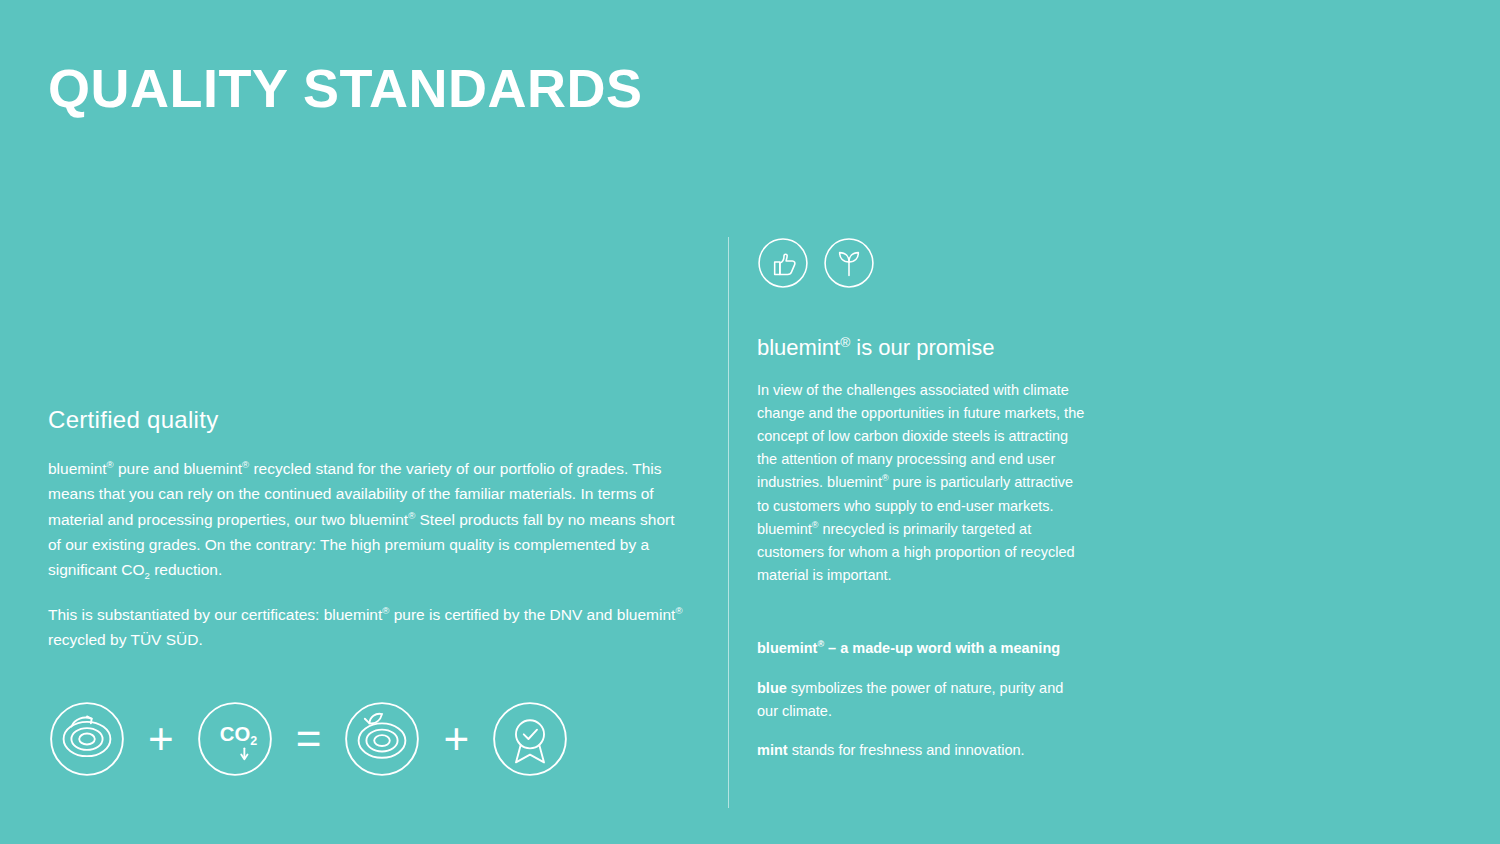Quality Standards
Certified quality
bluemint® pure and bluemint® recycled stand for the variety of our portfolio of grades. This means that you can rely on the continued availability of the familiar materials. In terms of material and processing properties, our two bluemint® Steel products fall by no means short of our existing grades. On the contrary: The high premium quality is complemented by a significant CO2 reduction.
This is substantiated by our certificates: bluemint® pure is certified by the DNV and bluemint® recycled by TÜV SÜD.
+ CO 2 = +
bluemint® is our promise
In view of the challenges associated with climate change and the opportunities in future markets, the concept of low carbon dioxide steels is attracting the attention of many processing and end user industries. bluemint® pure is particularly attractive to customers who supply to end-user markets. bluemint® nrecycled is primarily targeted at customers for whom a high proportion of recycled material is important.
bluemint® – a made-up word with a meaning
blue symbolizes the power of nature, purity and our climate.
mint stands for freshness and innovation.